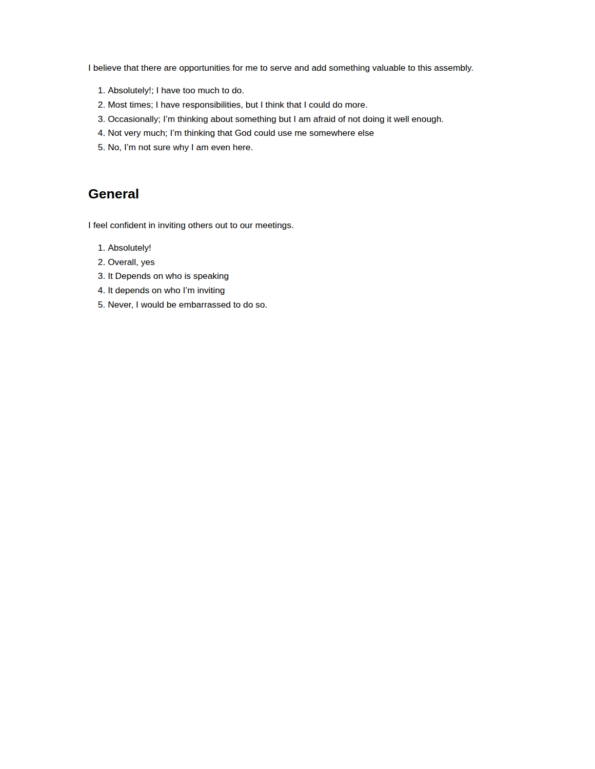I believe that there are opportunities for me to serve and add something valuable to this assembly.
Absolutely!; I have too much to do.
Most times; I have responsibilities, but I think that I could do more.
Occasionally; I’m thinking about something but I am afraid of not doing it well enough.
Not very much; I’m thinking that God could use me somewhere else
No, I’m not sure why I am even here.
General
I feel confident in inviting others out to our meetings.
Absolutely!
Overall, yes
It Depends on who is speaking
It depends on who I’m inviting
Never, I would be embarrassed to do so.